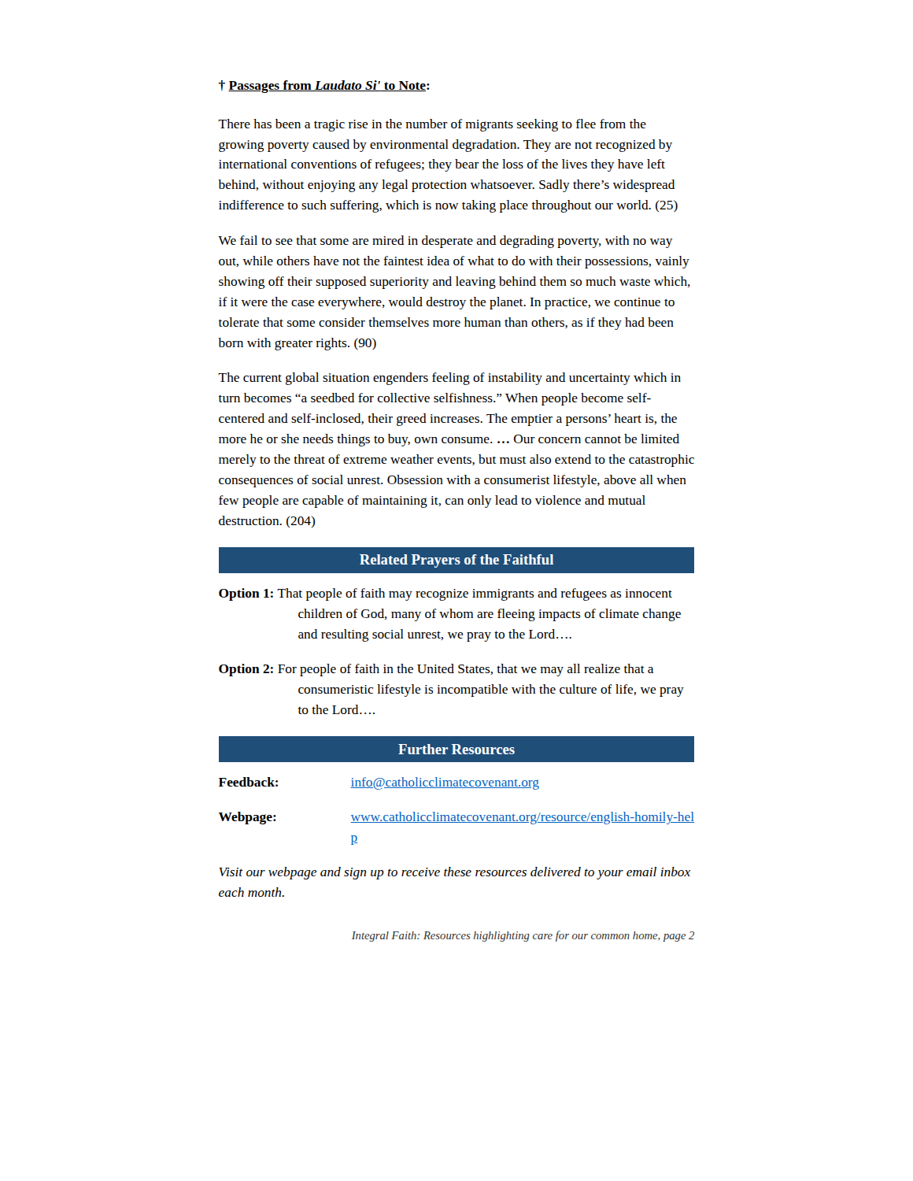† Passages from Laudato Si' to Note:
There has been a tragic rise in the number of migrants seeking to flee from the growing poverty caused by environmental degradation. They are not recognized by international conventions of refugees; they bear the loss of the lives they have left behind, without enjoying any legal protection whatsoever. Sadly there’s widespread indifference to such suffering, which is now taking place throughout our world. (25)
We fail to see that some are mired in desperate and degrading poverty, with no way out, while others have not the faintest idea of what to do with their possessions, vainly showing off their supposed superiority and leaving behind them so much waste which, if it were the case everywhere, would destroy the planet. In practice, we continue to tolerate that some consider themselves more human than others, as if they had been born with greater rights. (90)
The current global situation engenders feeling of instability and uncertainty which in turn becomes “a seedbed for collective selfishness.” When people become self-centered and self-inclosed, their greed increases. The emptier a persons’ heart is, the more he or she needs things to buy, own consume. … Our concern cannot be limited merely to the threat of extreme weather events, but must also extend to the catastrophic consequences of social unrest. Obsession with a consumerist lifestyle, above all when few people are capable of maintaining it, can only lead to violence and mutual destruction. (204)
Related Prayers of the Faithful
Option 1: That people of faith may recognize immigrants and refugees as innocent children of God, many of whom are fleeing impacts of climate change and resulting social unrest, we pray to the Lord….
Option 2: For people of faith in the United States, that we may all realize that a consumeristic lifestyle is incompatible with the culture of life, we pray to the Lord….
Further Resources
Feedback:
info@catholicclimatecovenant.org
Webpage:
www.catholicclimatecovenant.org/resource/english-homily-help
Visit our webpage and sign up to receive these resources delivered to your email inbox each month.
Integral Faith: Resources highlighting care for our common home, page 2